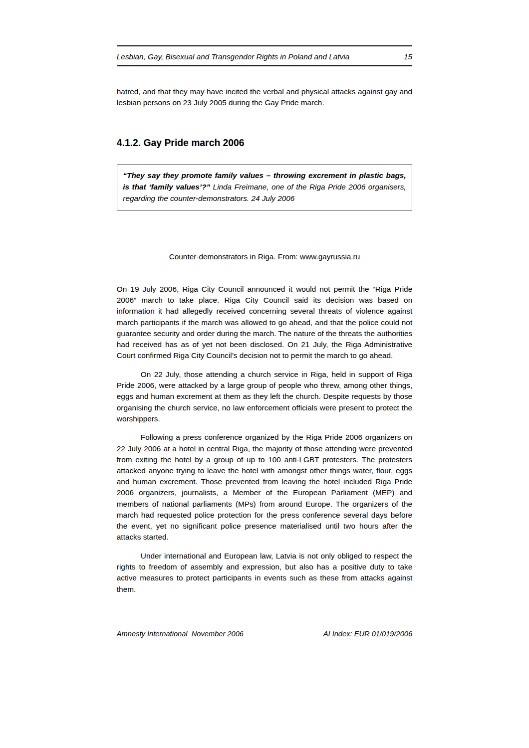Lesbian, Gay, Bisexual and Transgender Rights in Poland and Latvia 15
hatred, and that they may have incited the verbal and physical attacks against gay and lesbian persons on 23 July 2005 during the Gay Pride march.
4.1.2. Gay Pride march 2006
“They say they promote family values – throwing excrement in plastic bags, is that ‘family values’?” Linda Freimane, one of the Riga Pride 2006 organisers, regarding the counter-demonstrators. 24 July 2006
Counter-demonstrators in Riga. From: www.gayrussia.ru
On 19 July 2006, Riga City Council announced it would not permit the “Riga Pride 2006” march to take place. Riga City Council said its decision was based on information it had allegedly received concerning several threats of violence against march participants if the march was allowed to go ahead, and that the police could not guarantee security and order during the march. The nature of the threats the authorities had received has as of yet not been disclosed. On 21 July, the Riga Administrative Court confirmed Riga City Council’s decision not to permit the march to go ahead.
On 22 July, those attending a church service in Riga, held in support of Riga Pride 2006, were attacked by a large group of people who threw, among other things, eggs and human excrement at them as they left the church. Despite requests by those organising the church service, no law enforcement officials were present to protect the worshippers.
Following a press conference organized by the Riga Pride 2006 organizers on 22 July 2006 at a hotel in central Riga, the majority of those attending were prevented from exiting the hotel by a group of up to 100 anti-LGBT protesters. The protesters attacked anyone trying to leave the hotel with amongst other things water, flour, eggs and human excrement. Those prevented from leaving the hotel included Riga Pride 2006 organizers, journalists, a Member of the European Parliament (MEP) and members of national parliaments (MPs) from around Europe. The organizers of the march had requested police protection for the press conference several days before the event, yet no significant police presence materialised until two hours after the attacks started.
Under international and European law, Latvia is not only obliged to respect the rights to freedom of assembly and expression, but also has a positive duty to take active measures to protect participants in events such as these from attacks against them.
Amnesty International November 2006 AI Index: EUR 01/019/2006